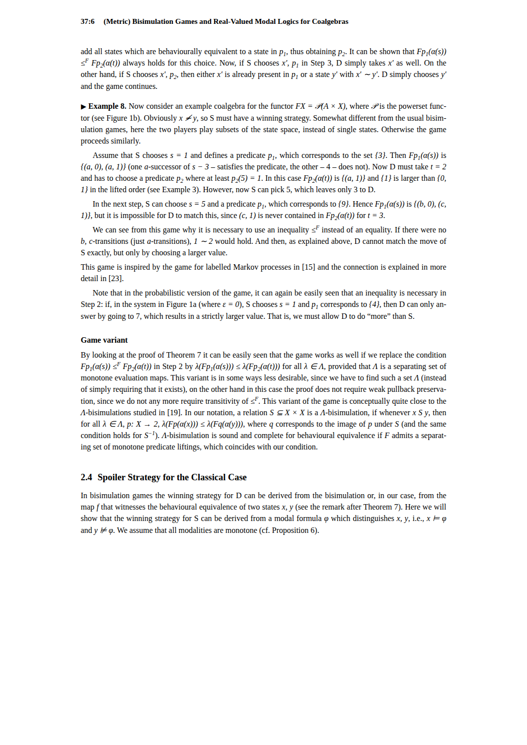37:6 (Metric) Bisimulation Games and Real-Valued Modal Logics for Coalgebras
add all states which are behaviourally equivalent to a state in p1, thus obtaining p2. It can be shown that Fp1(α(s)) ≤F Fp2(α(t)) always holds for this choice. Now, if S chooses x′, p1 in Step 3, D simply takes x′ as well. On the other hand, if S chooses x′, p2, then either x′ is already present in p1 or a state y′ with x′ ∼ y′. D simply chooses y′ and the game continues.
Example 8. Now consider an example coalgebra for the functor FX = 𝒫(A × X), where 𝒫 is the powerset functor (see Figure 1b). Obviously x ≁̸ y, so S must have a winning strategy. Somewhat different from the usual bisimulation games, here the two players play subsets of the state space, instead of single states. Otherwise the game proceeds similarly.
Assume that S chooses s = 1 and defines a predicate p1, which corresponds to the set {3}. Then Fp1(α(s)) is {(a, 0), (a, 1)} (one a-successor of s − 3 – satisfies the predicate, the other – 4 – does not). Now D must take t = 2 and has to choose a predicate p2 where at least p2(5) = 1. In this case Fp2(α(t)) is {(a, 1)} and {1} is larger than {0, 1} in the lifted order (see Example 3). However, now S can pick 5, which leaves only 3 to D.
In the next step, S can choose s = 5 and a predicate p1, which corresponds to {9}. Hence Fp1(α(s)) is {(b, 0), (c, 1)}, but it is impossible for D to match this, since (c, 1) is never contained in Fp2(α(t)) for t = 3.
We can see from this game why it is necessary to use an inequality ≤F instead of an equality. If there were no b, c-transitions (just a-transitions), 1 ∼ 2 would hold. And then, as explained above, D cannot match the move of S exactly, but only by choosing a larger value.
This game is inspired by the game for labelled Markov processes in [15] and the connection is explained in more detail in [23].
Note that in the probabilistic version of the game, it can again be easily seen that an inequality is necessary in Step 2: if, in the system in Figure 1a (where ε = 0), S chooses s = 1 and p1 corresponds to {4}, then D can only answer by going to 7, which results in a strictly larger value. That is, we must allow D to do “more” than S.
Game variant
By looking at the proof of Theorem 7 it can be easily seen that the game works as well if we replace the condition Fp1(α(s)) ≤F Fp2(α(t)) in Step 2 by λ(Fp1(α(s))) ≤ λ(Fp2(α(t))) for all λ ∈ Λ, provided that Λ is a separating set of monotone evaluation maps. This variant is in some ways less desirable, since we have to find such a set Λ (instead of simply requiring that it exists), on the other hand in this case the proof does not require weak pullback preservation, since we do not any more require transitivity of ≤F. This variant of the game is conceptually quite close to the Λ-bisimulations studied in [19]. In our notation, a relation S ⊆ X × X is a Λ-bisimulation, if whenever x S y, then for all λ ∈ Λ, p: X → 2, λ(Fp(α(x))) ≤ λ(Fq(α(y))), where q corresponds to the image of p under S (and the same condition holds for S−1). Λ-bisimulation is sound and complete for behavioural equivalence if F admits a separating set of monotone predicate liftings, which coincides with our condition.
2.4 Spoiler Strategy for the Classical Case
In bisimulation games the winning strategy for D can be derived from the bisimulation or, in our case, from the map f that witnesses the behavioural equivalence of two states x, y (see the remark after Theorem 7). Here we will show that the winning strategy for S can be derived from a modal formula φ which distinguishes x, y, i.e., x ⊨ φ and y ⊭ φ. We assume that all modalities are monotone (cf. Proposition 6).